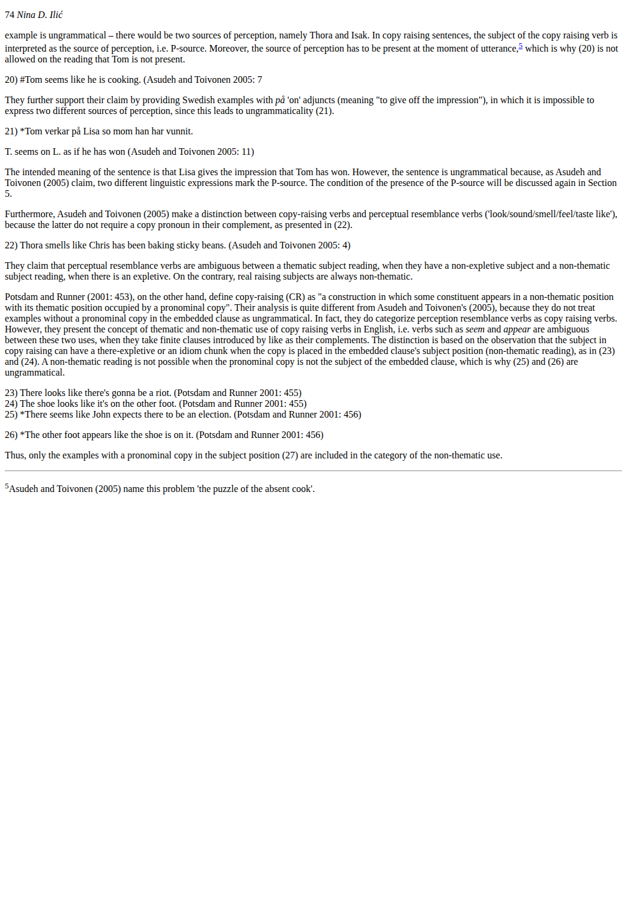74 Nina D. Ilić
example is ungrammatical – there would be two sources of perception, namely Thora and Isak. In copy raising sentences, the subject of the copy raising verb is interpreted as the source of perception, i.e. P-source. Moreover, the source of perception has to be present at the moment of utterance,5 which is why (20) is not allowed on the reading that Tom is not present.
20) #Tom seems like he is cooking. (Asudeh and Toivonen 2005: 7
They further support their claim by providing Swedish examples with på 'on' adjuncts (meaning "to give off the impression"), in which it is impossible to express two different sources of perception, since this leads to ungrammaticality (21).
21) *Tom verkar på Lisa so mom han har vunnit.
T. seems on L. as if he has won (Asudeh and Toivonen 2005: 11)
The intended meaning of the sentence is that Lisa gives the impression that Tom has won. However, the sentence is ungrammatical because, as Asudeh and Toivonen (2005) claim, two different linguistic expressions mark the P-source. The condition of the presence of the P-source will be discussed again in Section 5.
Furthermore, Asudeh and Toivonen (2005) make a distinction between copy-raising verbs and perceptual resemblance verbs ('look/sound/smell/feel/taste like'), because the latter do not require a copy pronoun in their complement, as presented in (22).
22) Thora smells like Chris has been baking sticky beans. (Asudeh and Toivonen 2005: 4)
They claim that perceptual resemblance verbs are ambiguous between a thematic subject reading, when they have a non-expletive subject and a non-thematic subject reading, when there is an expletive. On the contrary, real raising subjects are always non-thematic.
Potsdam and Runner (2001: 453), on the other hand, define copy-raising (CR) as "a construction in which some constituent appears in a non-thematic position with its thematic position occupied by a pronominal copy". Their analysis is quite different from Asudeh and Toivonen's (2005), because they do not treat examples without a pronominal copy in the embedded clause as ungrammatical. In fact, they do categorize perception resemblance verbs as copy raising verbs. However, they present the concept of thematic and non-thematic use of copy raising verbs in English, i.e. verbs such as seem and appear are ambiguous between these two uses, when they take finite clauses introduced by like as their complements. The distinction is based on the observation that the subject in copy raising can have a there-expletive or an idiom chunk when the copy is placed in the embedded clause's subject position (non-thematic reading), as in (23) and (24). A non-thematic reading is not possible when the pronominal copy is not the subject of the embedded clause, which is why (25) and (26) are ungrammatical.
23) There looks like there's gonna be a riot. (Potsdam and Runner 2001: 455)
24) The shoe looks like it's on the other foot. (Potsdam and Runner 2001: 455)
25) *There seems like John expects there to be an election. (Potsdam and Runner 2001: 456)
26) *The other foot appears like the shoe is on it. (Potsdam and Runner 2001: 456)
Thus, only the examples with a pronominal copy in the subject position (27) are included in the category of the non-thematic use.
5Asudeh and Toivonen (2005) name this problem 'the puzzle of the absent cook'.